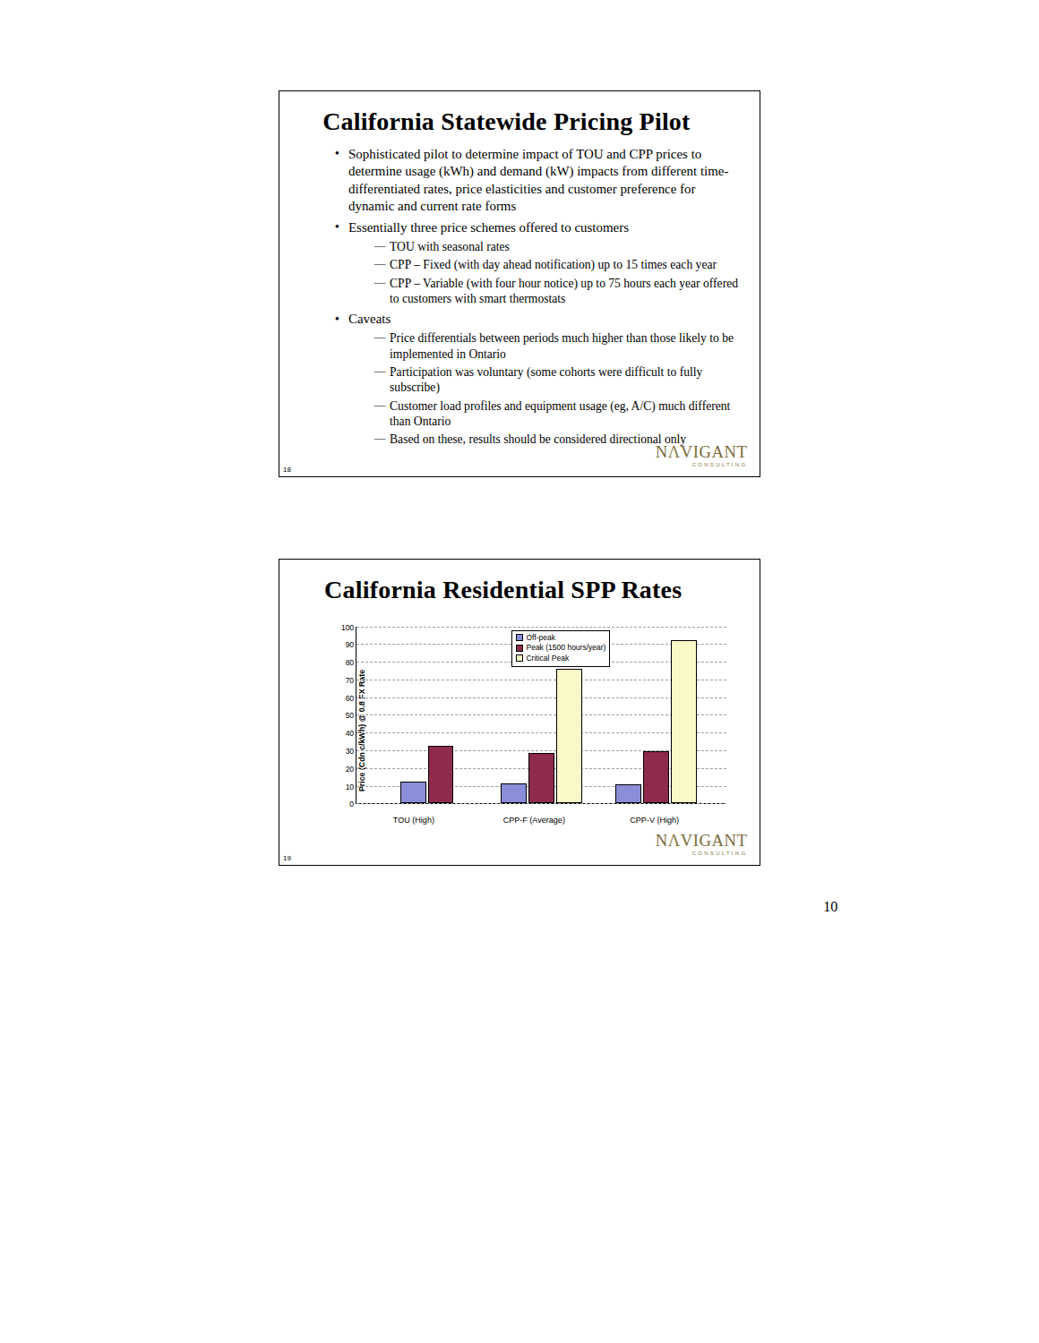California Statewide Pricing Pilot
Sophisticated pilot to determine impact of TOU and CPP prices to determine usage (kWh) and demand (kW) impacts from different time-differentiated rates, price elasticities and customer preference for dynamic and current rate forms
Essentially three price schemes offered to customers
TOU with seasonal rates
CPP – Fixed (with day ahead notification) up to 15 times each year
CPP – Variable (with four hour notice) up to 75 hours each year offered to customers with smart thermostats
Caveats
Price differentials between periods much higher than those likely to be implemented in Ontario
Participation was voluntary (some cohorts were difficult to fully subscribe)
Customer load profiles and equipment usage (eg, A/C) much different than Ontario
Based on these, results should be considered directional only
NΛVIGANT
CONSULTING
18
California Residential SPP Rates
Price (Cdn c/kWh) @ 0.8 FX Rate
100
90
80
70
60
50
40
30
20
10
0
Off-peak
Peak (1500 hours/year)
Critical Peak
TOU (High)
CPP-F (Average)
CPP-V (High)
NΛVIGANT
CONSULTING
19
10